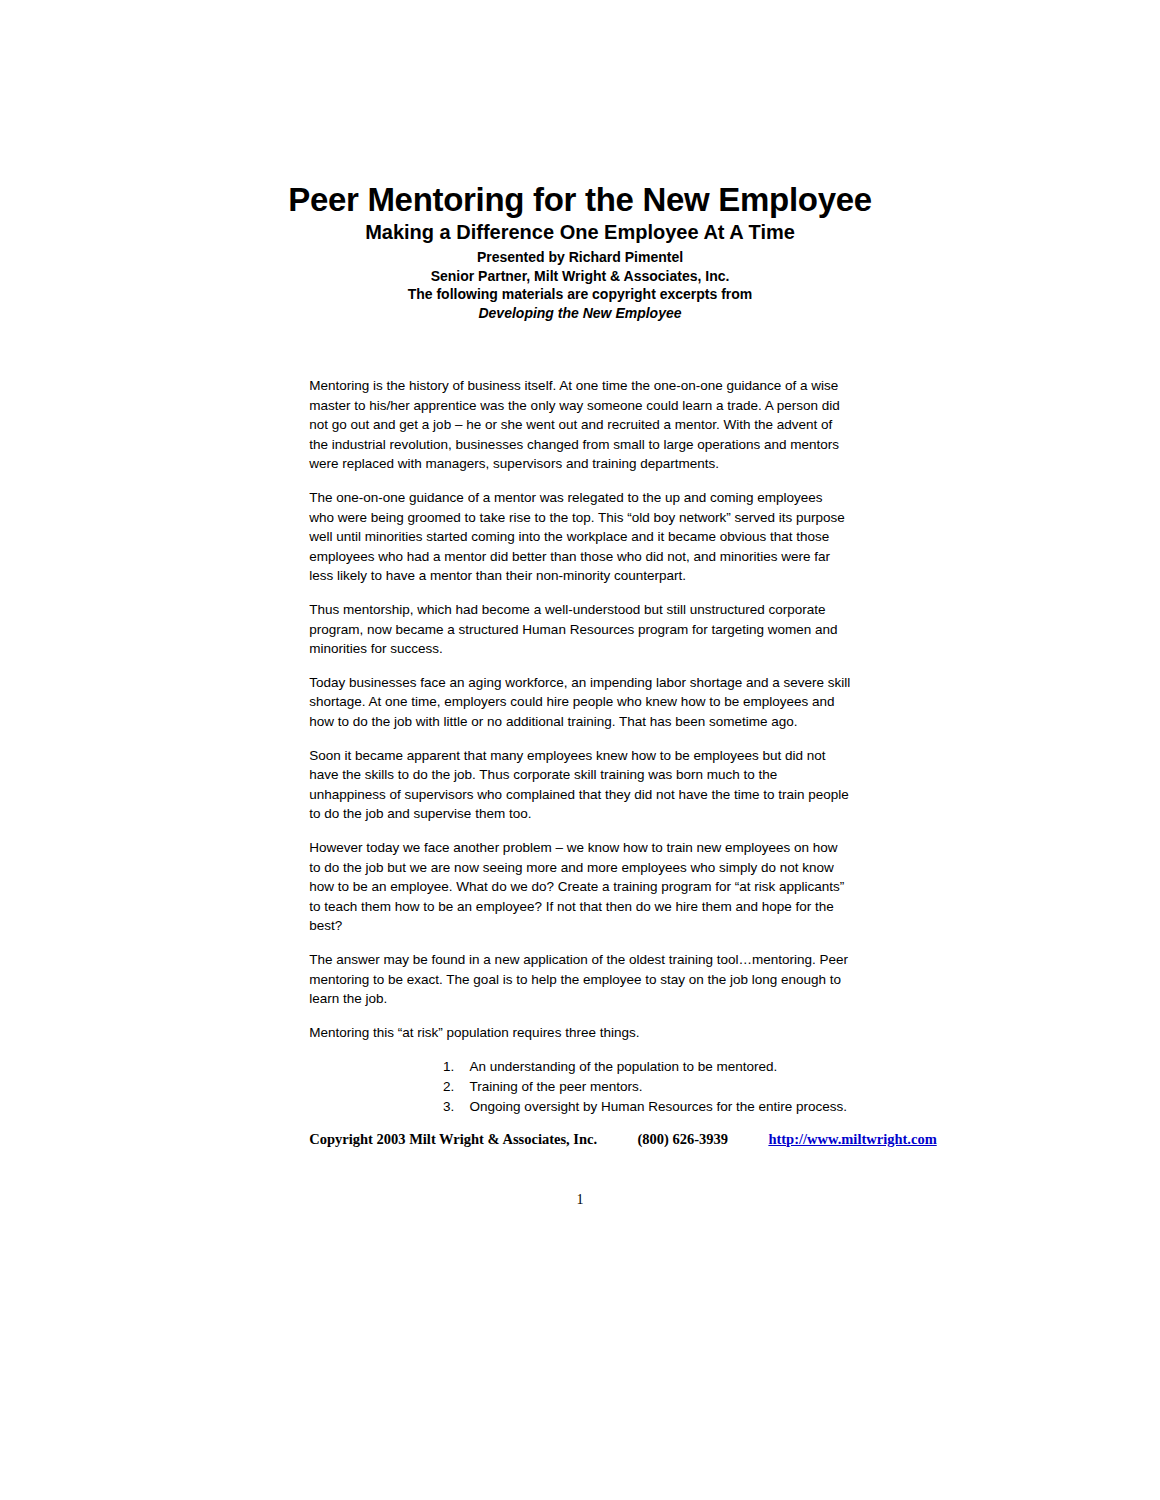Peer Mentoring for the New Employee
Making a Difference One Employee At A Time
Presented by Richard Pimentel
Senior Partner, Milt Wright & Associates, Inc.
The following materials are copyright excerpts from
Developing the New Employee
Mentoring is the history of business itself. At one time the one-on-one guidance of a wise master to his/her apprentice was the only way someone could learn a trade. A person did not go out and get a job – he or she went out and recruited a mentor. With the advent of the industrial revolution, businesses changed from small to large operations and mentors were replaced with managers, supervisors and training departments.
The one-on-one guidance of a mentor was relegated to the up and coming employees who were being groomed to take rise to the top. This “old boy network” served its purpose well until minorities started coming into the workplace and it became obvious that those employees who had a mentor did better than those who did not, and minorities were far less likely to have a mentor than their non-minority counterpart.
Thus mentorship, which had become a well-understood but still unstructured corporate program, now became a structured Human Resources program for targeting women and minorities for success.
Today businesses face an aging workforce, an impending labor shortage and a severe skill shortage. At one time, employers could hire people who knew how to be employees and how to do the job with little or no additional training. That has been sometime ago.
Soon it became apparent that many employees knew how to be employees but did not have the skills to do the job. Thus corporate skill training was born much to the unhappiness of supervisors who complained that they did not have the time to train people to do the job and supervise them too.
However today we face another problem – we know how to train new employees on how to do the job but we are now seeing more and more employees who simply do not know how to be an employee. What do we do? Create a training program for “at risk applicants” to teach them how to be an employee? If not that then do we hire them and hope for the best?
The answer may be found in a new application of the oldest training tool…mentoring. Peer mentoring to be exact. The goal is to help the employee to stay on the job long enough to learn the job.
Mentoring this “at risk” population requires three things.
An understanding of the population to be mentored.
Training of the peer mentors.
Ongoing oversight by Human Resources for the entire process.
Copyright 2003 Milt Wright & Associates, Inc.(800) 626-3939 http://www.miltwright.com
1